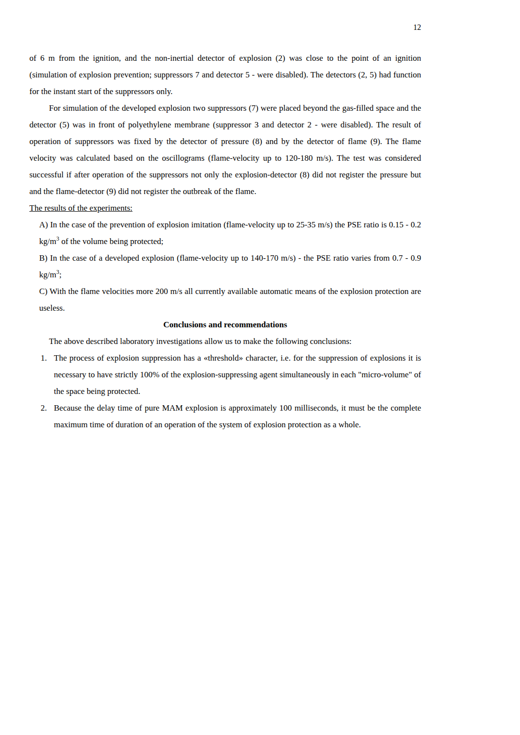12
of 6 m from the ignition, and the non-inertial detector of explosion (2) was close to the point of an ignition (simulation of explosion prevention; suppressors 7 and detector 5 - were disabled). The detectors (2, 5) had function for the instant start of the suppressors only.
For simulation of the developed explosion two suppressors (7) were placed beyond the gas-filled space and the detector (5) was in front of polyethylene membrane (suppressor 3 and detector 2 - were disabled). The result of operation of suppressors was fixed by the detector of pressure (8) and by the detector of flame (9). The flame velocity was calculated based on the oscillograms (flame-velocity up to 120-180 m/s). The test was considered successful if after operation of the suppressors not only the explosion-detector (8) did not register the pressure but and the flame-detector (9) did not register the outbreak of the flame.
The results of the experiments:
A) In the case of the prevention of explosion imitation (flame-velocity up to 25-35 m/s) the PSE ratio is 0.15 - 0.2 kg/m3 of the volume being protected;
B) In the case of a developed explosion (flame-velocity up to 140-170 m/s) - the PSE ratio varies from 0.7 - 0.9 kg/m3;
C) With the flame velocities more 200 m/s all currently available automatic means of the explosion protection are useless.
Conclusions and recommendations
The above described laboratory investigations allow us to make the following conclusions:
The process of explosion suppression has a «threshold» character, i.e. for the suppression of explosions it is necessary to have strictly 100% of the explosion-suppressing agent simultaneously in each "micro-volume" of the space being protected.
Because the delay time of pure MAM explosion is approximately 100 milliseconds, it must be the complete maximum time of duration of an operation of the system of explosion protection as a whole.